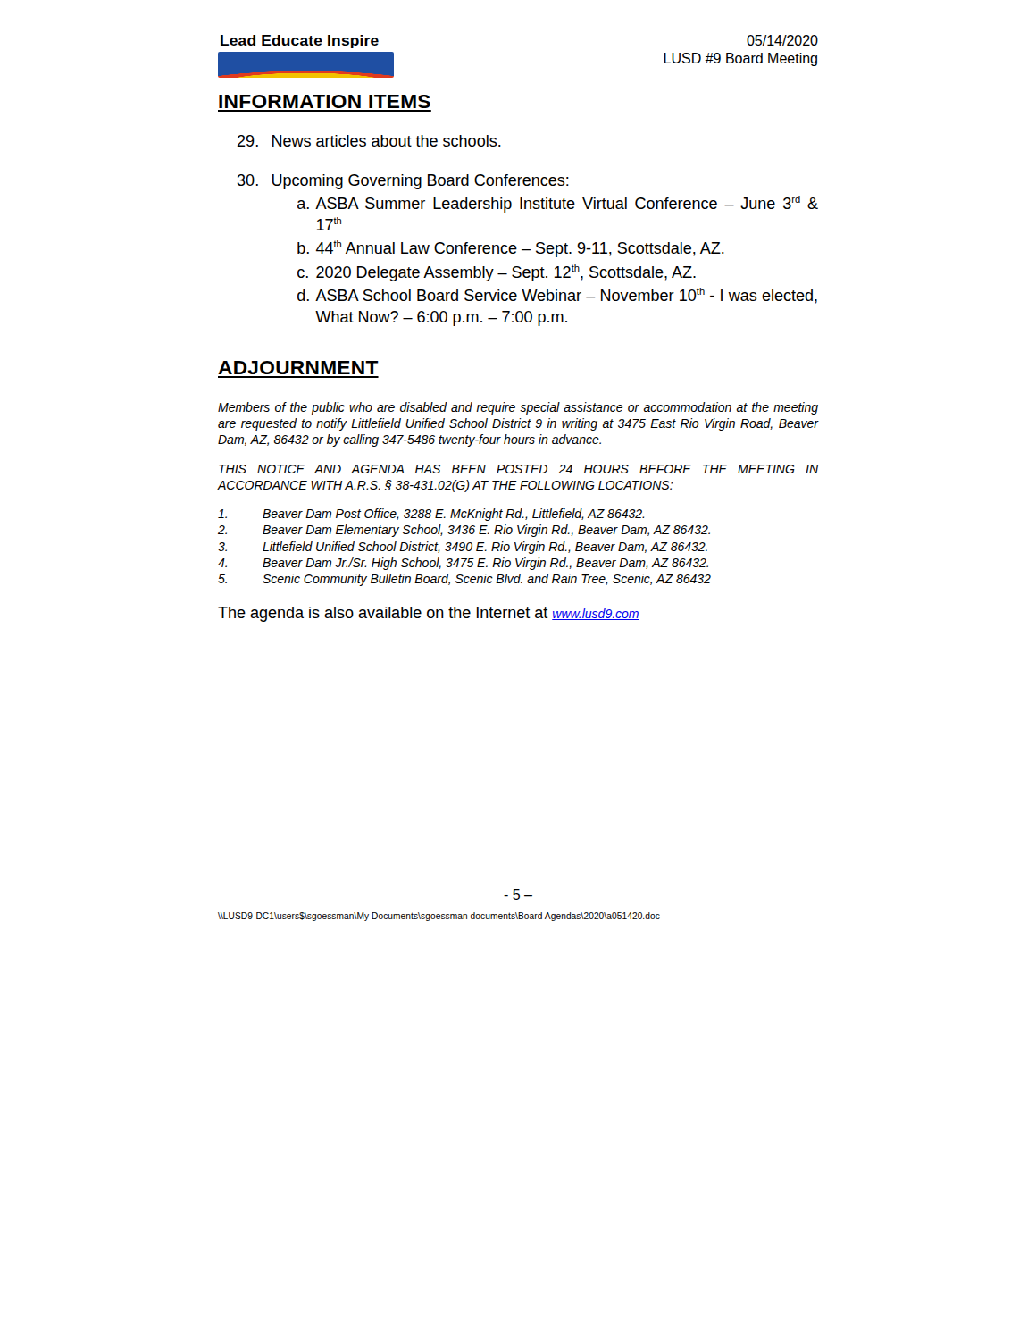Lead Educate Inspire
05/14/2020
LUSD #9 Board Meeting
INFORMATION ITEMS
29.
News articles about the schools.
30.
Upcoming Governing Board Conferences:
a. ASBA Summer Leadership Institute Virtual Conference – June 3rd & 17th
b. 44th Annual Law Conference – Sept. 9-11, Scottsdale, AZ.
c. 2020 Delegate Assembly – Sept. 12th, Scottsdale, AZ.
d. ASBA School Board Service Webinar – November 10th - I was elected, What Now? – 6:00 p.m. – 7:00 p.m.
ADJOURNMENT
Members of the public who are disabled and require special assistance or accommodation at the meeting are requested to notify Littlefield Unified School District 9 in writing at 3475 East Rio Virgin Road, Beaver Dam, AZ, 86432 or by calling 347-5486 twenty-four hours in advance.
THIS NOTICE AND AGENDA HAS BEEN POSTED 24 HOURS BEFORE THE MEETING IN ACCORDANCE WITH A.R.S. § 38-431.02(G) AT THE FOLLOWING LOCATIONS:
1. Beaver Dam Post Office, 3288 E. McKnight Rd., Littlefield, AZ 86432.
2. Beaver Dam Elementary School, 3436 E. Rio Virgin Rd., Beaver Dam, AZ 86432.
3. Littlefield Unified School District, 3490 E. Rio Virgin Rd., Beaver Dam, AZ 86432.
4. Beaver Dam Jr./Sr. High School, 3475 E. Rio Virgin Rd., Beaver Dam, AZ 86432.
5. Scenic Community Bulletin Board, Scenic Blvd. and Rain Tree, Scenic, AZ 86432
The agenda is also available on the Internet at www.lusd9.com
- 5 –
\\LUSD9-DC1\users$\sgoessman\My Documents\sgoessman documents\Board Agendas\2020\a051420.doc